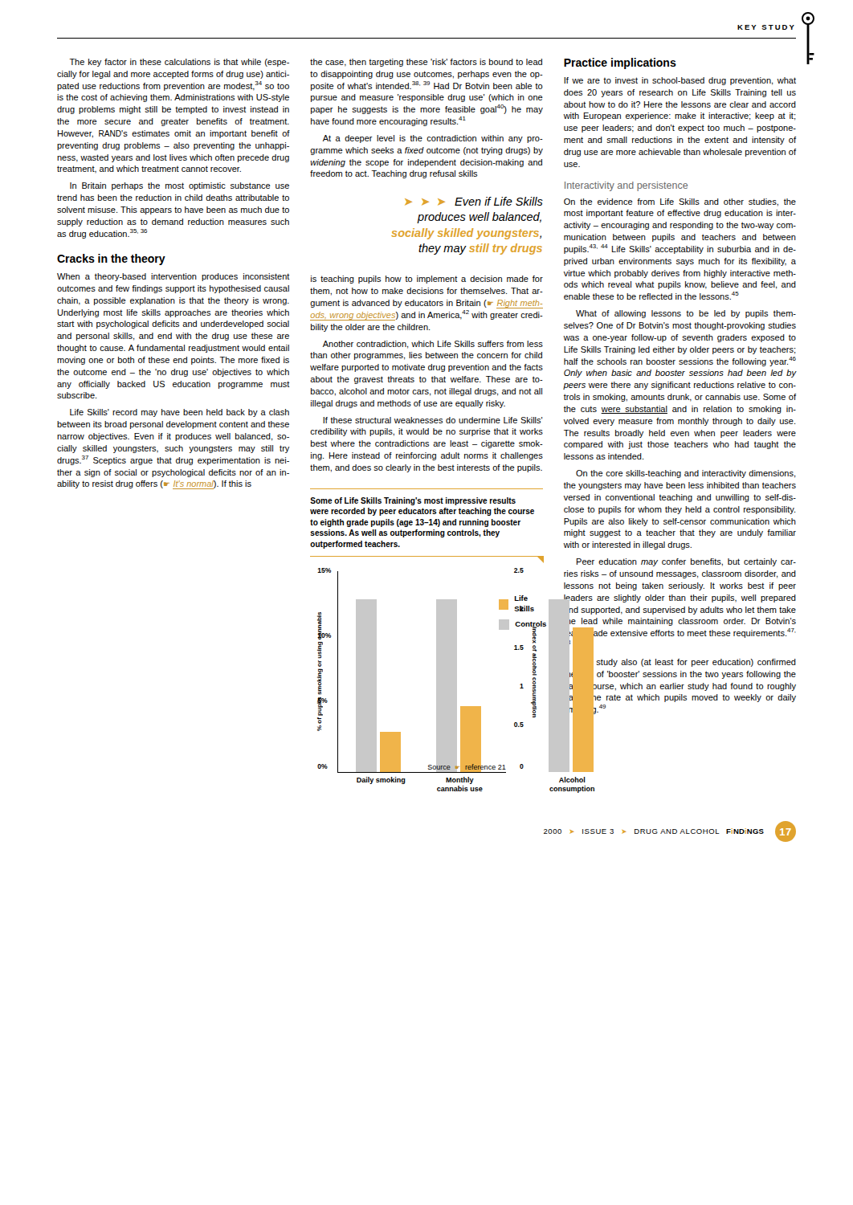KEY STUDY
The key factor in these calculations is that while (especially for legal and more accepted forms of drug use) anticipated use reductions from prevention are modest,34 so too is the cost of achieving them. Administrations with US-style drug problems might still be tempted to invest instead in the more secure and greater benefits of treatment. However, RAND's estimates omit an important benefit of preventing drug problems – also preventing the unhappiness, wasted years and lost lives which often precede drug treatment, and which treatment cannot recover.
In Britain perhaps the most optimistic substance use trend has been the reduction in child deaths attributable to solvent misuse. This appears to have been as much due to supply reduction as to demand reduction measures such as drug education.35, 36
Cracks in the theory
When a theory-based intervention produces inconsistent outcomes and few findings support its hypothesised causal chain, a possible explanation is that the theory is wrong. Underlying most life skills approaches are theories which start with psychological deficits and underdeveloped social and personal skills, and end with the drug use these are thought to cause. A fundamental readjustment would entail moving one or both of these end points. The more fixed is the outcome end – the 'no drug use' objectives to which any officially backed US education programme must subscribe.
Life Skills' record may have been held back by a clash between its broad personal development content and these narrow objectives. Even if it produces well balanced, socially skilled youngsters, such youngsters may still try drugs.37 Sceptics argue that drug experimentation is neither a sign of social or psychological deficits nor of an inability to resist drug offers (☛ It's normal). If this is
the case, then targeting these 'risk' factors is bound to lead to disappointing drug use outcomes, perhaps even the opposite of what's intended.38, 39 Had Dr Botvin been able to pursue and measure 'responsible drug use' (which in one paper he suggests is the more feasible goal40) he may have found more encouraging results.41
At a deeper level is the contradiction within any programme which seeks a fixed outcome (not trying drugs) by widening the scope for independent decision-making and freedom to act. Teaching drug refusal skills
➤ ➤ ➤ Even if Life Skills
produces well balanced,
socially skilled youngsters,
they may still try drugs
is teaching pupils how to implement a decision made for them, not how to make decisions for themselves. That argument is advanced by educators in Britain (☛ Right methods, wrong objectives) and in America,42 with greater credibility the older are the children.
Another contradiction, which Life Skills suffers from less than other programmes, lies between the concern for child welfare purported to motivate drug prevention and the facts about the gravest threats to that welfare. These are tobacco, alcohol and motor cars, not illegal drugs, and not all illegal drugs and methods of use are equally risky.
If these structural weaknesses do undermine Life Skills' credibility with pupils, it would be no surprise that it works best where the contradictions are least – cigarette smoking. Here instead of reinforcing adult norms it challenges them, and does so clearly in the best interests of the pupils.
Some of Life Skills Training's most impressive results were recorded by peer educators after teaching the course to eighth grade pupils (age 13–14) and running booster sessions. As well as outperforming controls, they outperformed teachers.
% of pupils smoking or using cannabis
Index of alcohol consumption
15%
10%
5%
0%
2.5
2
1.5
1
0.5
0
Life Skills
Controls
Daily smoking Monthly
cannabis use Alcohol
consumption
Source ☛ reference 21
Practice implications
If we are to invest in school-based drug prevention, what does 20 years of research on Life Skills Training tell us about how to do it? Here the lessons are clear and accord with European experience: make it interactive; keep at it; use peer leaders; and don't expect too much – postponement and small reductions in the extent and intensity of drug use are more achievable than wholesale prevention of use.
Interactivity and persistence
On the evidence from Life Skills and other studies, the most important feature of effective drug education is interactivity – encouraging and responding to the two-way communication between pupils and teachers and between pupils.43, 44 Life Skills' acceptability in suburbia and in deprived urban environments says much for its flexibility, a virtue which probably derives from highly interactive methods which reveal what pupils know, believe and feel, and enable these to be reflected in the lessons.45
What of allowing lessons to be led by pupils themselves? One of Dr Botvin's most thought-provoking studies was a one-year follow-up of seventh graders exposed to Life Skills Training led either by older peers or by teachers; half the schools ran booster sessions the following year.46 Only when basic and booster sessions had been led by peers were there any significant reductions relative to controls in smoking, amounts drunk, or cannabis use. Some of the cuts were substantial and in relation to smoking involved every measure from monthly through to daily use. The results broadly held even when peer leaders were compared with just those teachers who had taught the lessons as intended.
On the core skills-teaching and interactivity dimensions, the youngsters may have been less inhibited than teachers versed in conventional teaching and unwilling to self-disclose to pupils for whom they held a control responsibility. Pupils are also likely to self-censor communication which might suggest to a teacher that they are unduly familiar with or interested in illegal drugs.
Peer education may confer benefits, but certainly carries risks – of unsound messages, classroom disorder, and lessons not being taken seriously. It works best if peer leaders are slightly older than their pupils, well prepared and supported, and supervised by adults who let them take the lead while maintaining classroom order. Dr Botvin's team made extensive efforts to meet these requirements.47, 48
This study also (at least for peer education) confirmed the role of 'booster' sessions in the two years following the basic course, which an earlier study had found to roughly halve the rate at which pupils moved to weekly or daily smoking.49
2000 ➤ ISSUE 3 ➤ DRUG AND ALCOHOL Fi NDi NGS 17